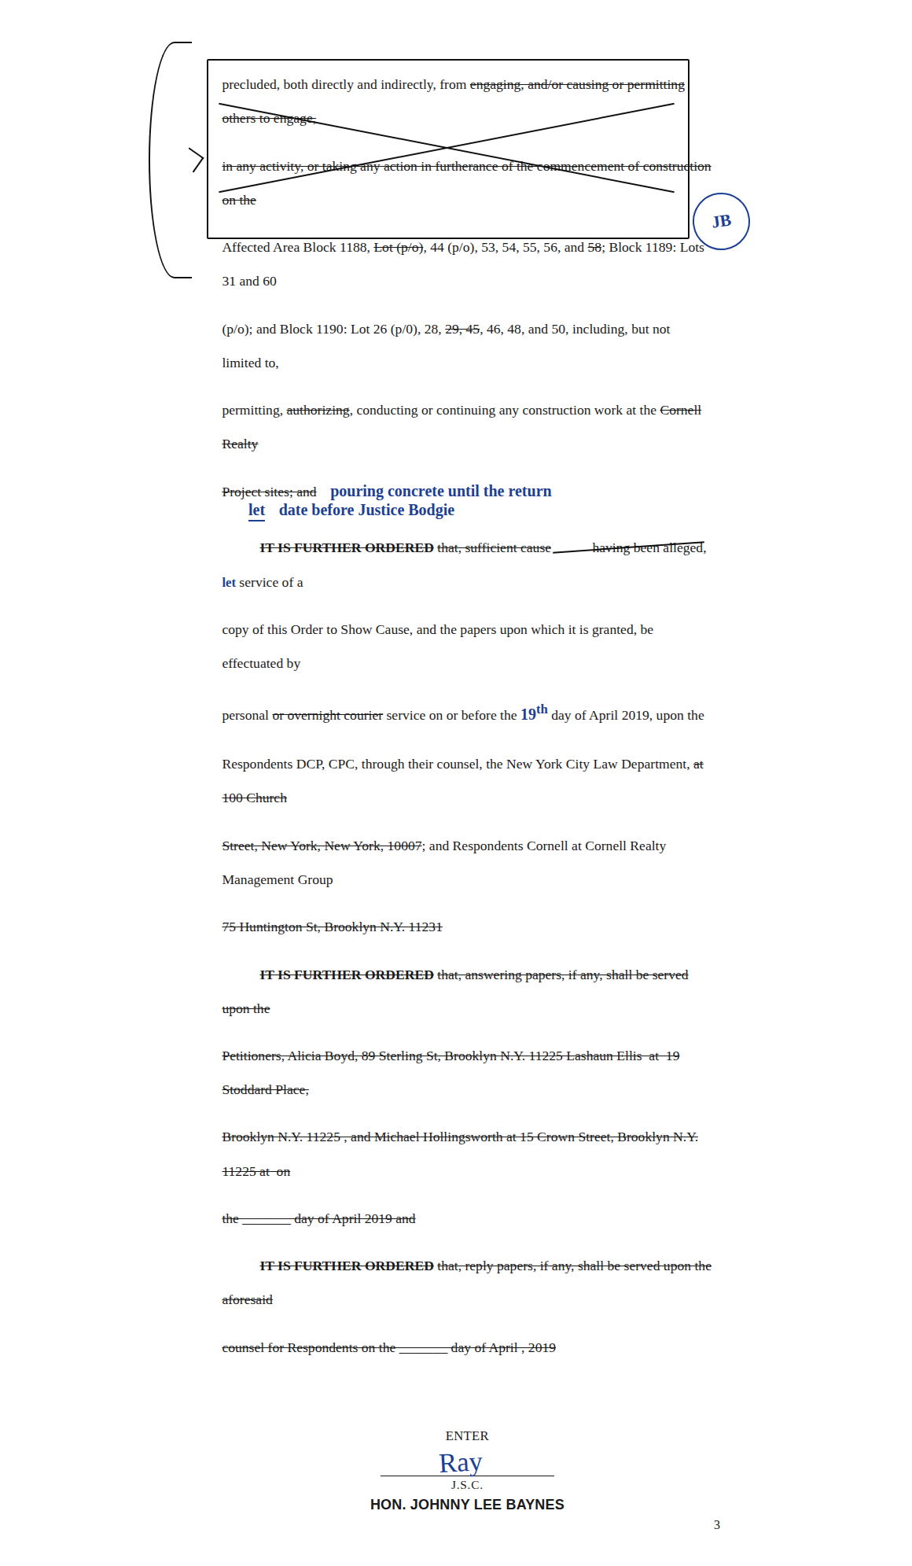JB
precluded, both directly and indirectly, from engaging, and/or causing or permitting others to engage,
in any activity, or taking any action in furtherance of the commencement of construction on the
Affected Area Block 1188, Lot (p/o), 44 (p/o), 53, 54, 55, 56, and 58; Block 1189: Lots 31 and 60
(p/o); and Block 1190: Lot 26 (p/0), 28, 29, 45, 46, 48, and 50, including, but not limited to,
permitting, authorizing, conducting or continuing any construction work at the Cornell Realty
Project sites; and pouring concrete until the return
let date before Justice Bodgie
IT IS FURTHER ORDERED that, sufficient cause having been alleged, let service of a
copy of this Order to Show Cause, and the papers upon which it is granted, be effectuated by
personal or overnight courier service on or before the 19th day of April 2019, upon the
Respondents DCP, CPC, through their counsel, the New York City Law Department, at 100 Church
Street, New York, New York, 10007; and Respondents Cornell at Cornell Realty Management Group
75 Huntington St, Brooklyn N.Y. 11231
IT IS FURTHER ORDERED that, answering papers, if any, shall be served upon the
Petitioners, Alicia Boyd, 89 Sterling St, Brooklyn N.Y. 11225 Lashaun Ellis at 19 Stoddard Place,
Brooklyn N.Y. 11225 , and Michael Hollingsworth at 15 Crown Street, Brooklyn N.Y. 11225 at on
the _______ day of April 2019 and
IT IS FURTHER ORDERED that, reply papers, if any, shall be served upon the aforesaid
counsel for Respondents on the _______ day of April , 2019
ENTER
Ray
J.S.C.
HON. JOHNNY LEE BAYNES
3